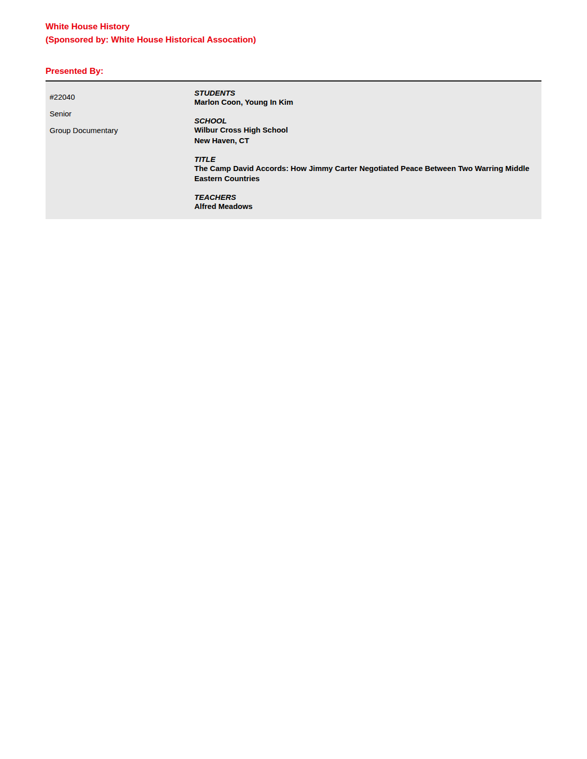White House History
(Sponsored by: White House Historical Assocation)
Presented By:
| #22040 Senior Group Documentary | STUDENTS Marlon Coon, Young In Kim SCHOOL Wilbur Cross High School New Haven, CT TITLE The Camp David Accords: How Jimmy Carter Negotiated Peace Between Two Warring Middle Eastern Countries TEACHERS Alfred Meadows |